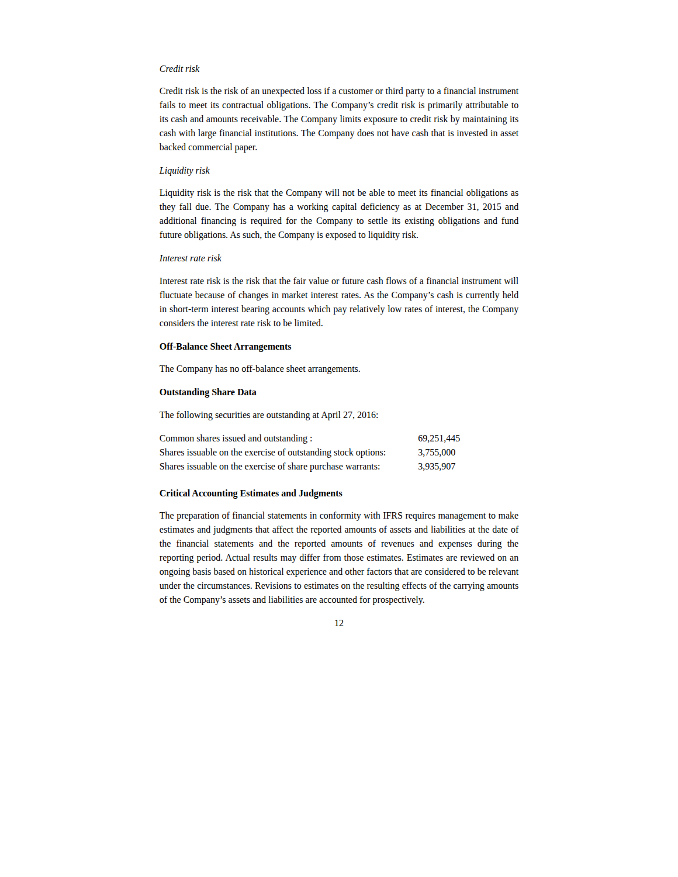Credit risk
Credit risk is the risk of an unexpected loss if a customer or third party to a financial instrument fails to meet its contractual obligations. The Company’s credit risk is primarily attributable to its cash and amounts receivable. The Company limits exposure to credit risk by maintaining its cash with large financial institutions. The Company does not have cash that is invested in asset backed commercial paper.
Liquidity risk
Liquidity risk is the risk that the Company will not be able to meet its financial obligations as they fall due. The Company has a working capital deficiency as at December 31, 2015 and additional financing is required for the Company to settle its existing obligations and fund future obligations. As such, the Company is exposed to liquidity risk.
Interest rate risk
Interest rate risk is the risk that the fair value or future cash flows of a financial instrument will fluctuate because of changes in market interest rates. As the Company’s cash is currently held in short-term interest bearing accounts which pay relatively low rates of interest, the Company considers the interest rate risk to be limited.
Off-Balance Sheet Arrangements
The Company has no off-balance sheet arrangements.
Outstanding Share Data
The following securities are outstanding at April 27, 2016:
| Common shares issued and outstanding : | 69,251,445 |
| Shares issuable on the exercise of outstanding stock options: | 3,755,000 |
| Shares issuable on the exercise of share purchase warrants: | 3,935,907 |
Critical Accounting Estimates and Judgments
The preparation of financial statements in conformity with IFRS requires management to make estimates and judgments that affect the reported amounts of assets and liabilities at the date of the financial statements and the reported amounts of revenues and expenses during the reporting period. Actual results may differ from those estimates. Estimates are reviewed on an ongoing basis based on historical experience and other factors that are considered to be relevant under the circumstances. Revisions to estimates on the resulting effects of the carrying amounts of the Company’s assets and liabilities are accounted for prospectively.
12